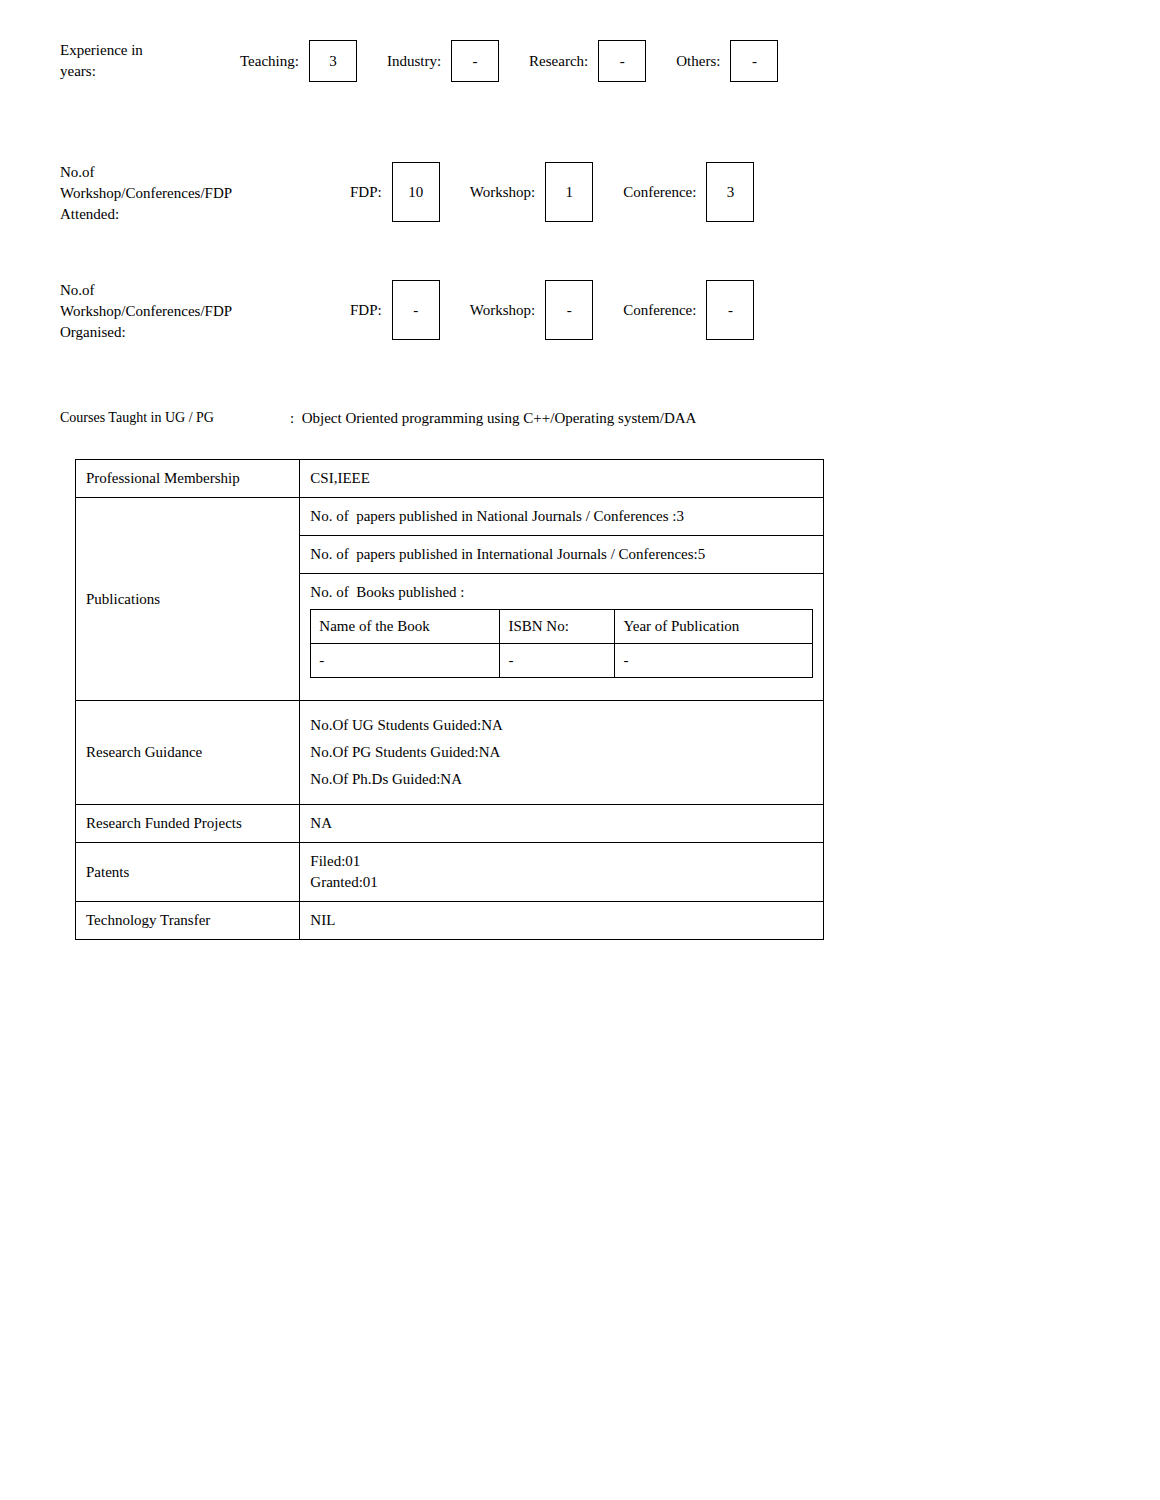Experience in
years:
Teaching:
3
Industry:
-
Research:
-
Others:
-
No.of
Workshop/Conferences/FDP
Attended:
FDP:
10
Workshop:
1
Conference:
3
No.of
Workshop/Conferences/FDP
Organised:
FDP:
-
Workshop:
-
Conference:
-
Courses Taught in UG / PG
: Object Oriented programming using C++/Operating system/DAA
| Professional Membership | CSI,IEEE |
| Publications | No. of papers published in National Journals / Conferences :3 No. of papers published in International Journals / Conferences:5 No. of Books published : / Name of the Book / ISBN No: / Year of Publication / / - / - / - / |
| Research Guidance | No.Of UG Students Guided:NA No.Of PG Students Guided:NA No.Of Ph.Ds Guided:NA |
| Research Funded Projects | NA |
| Patents | Filed:01 Granted:01 |
| Technology Transfer | NIL |